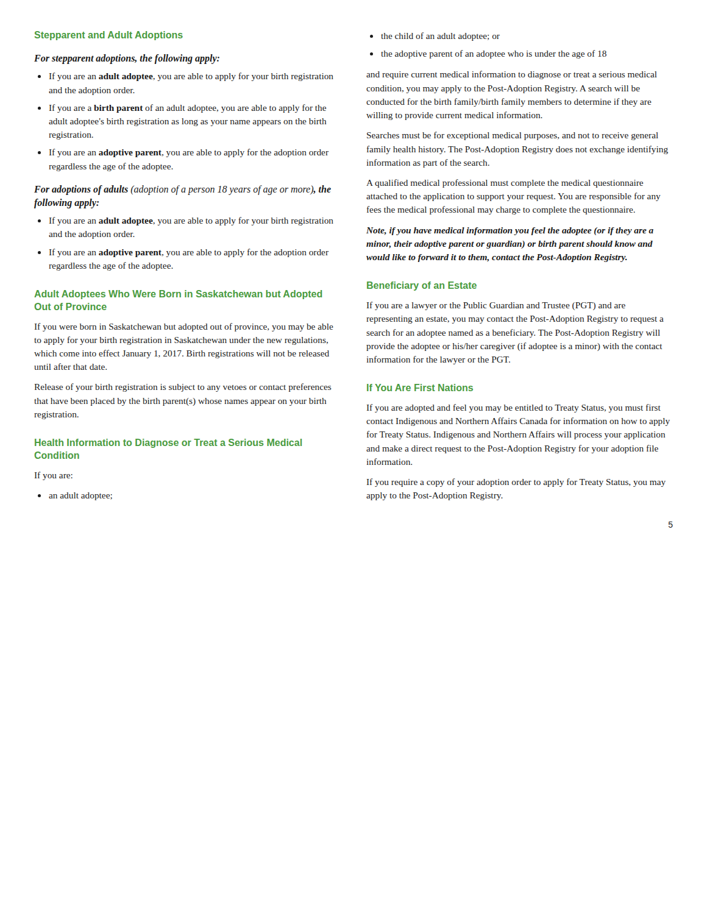Stepparent and Adult Adoptions
For stepparent adoptions, the following apply:
If you are an adult adoptee, you are able to apply for your birth registration and the adoption order.
If you are a birth parent of an adult adoptee, you are able to apply for the adult adoptee's birth registration as long as your name appears on the birth registration.
If you are an adoptive parent, you are able to apply for the adoption order regardless the age of the adoptee.
For adoptions of adults (adoption of a person 18 years of age or more), the following apply:
If you are an adult adoptee, you are able to apply for your birth registration and the adoption order.
If you are an adoptive parent, you are able to apply for the adoption order regardless the age of the adoptee.
Adult Adoptees Who Were Born in Saskatchewan but Adopted Out of Province
If you were born in Saskatchewan but adopted out of province, you may be able to apply for your birth registration in Saskatchewan under the new regulations, which come into effect January 1, 2017. Birth registrations will not be released until after that date.
Release of your birth registration is subject to any vetoes or contact preferences that have been placed by the birth parent(s) whose names appear on your birth registration.
Health Information to Diagnose or Treat a Serious Medical Condition
If you are:
an adult adoptee;
the child of an adult adoptee; or
the adoptive parent of an adoptee who is under the age of 18
and require current medical information to diagnose or treat a serious medical condition, you may apply to the Post-Adoption Registry. A search will be conducted for the birth family/birth family members to determine if they are willing to provide current medical information.
Searches must be for exceptional medical purposes, and not to receive general family health history. The Post-Adoption Registry does not exchange identifying information as part of the search.
A qualified medical professional must complete the medical questionnaire attached to the application to support your request. You are responsible for any fees the medical professional may charge to complete the questionnaire.
Note, if you have medical information you feel the adoptee (or if they are a minor, their adoptive parent or guardian) or birth parent should know and would like to forward it to them, contact the Post-Adoption Registry.
Beneficiary of an Estate
If you are a lawyer or the Public Guardian and Trustee (PGT) and are representing an estate, you may contact the Post-Adoption Registry to request a search for an adoptee named as a beneficiary. The Post-Adoption Registry will provide the adoptee or his/her caregiver (if adoptee is a minor) with the contact information for the lawyer or the PGT.
If You Are First Nations
If you are adopted and feel you may be entitled to Treaty Status, you must first contact Indigenous and Northern Affairs Canada for information on how to apply for Treaty Status. Indigenous and Northern Affairs will process your application and make a direct request to the Post-Adoption Registry for your adoption file information.
If you require a copy of your adoption order to apply for Treaty Status, you may apply to the Post-Adoption Registry.
5